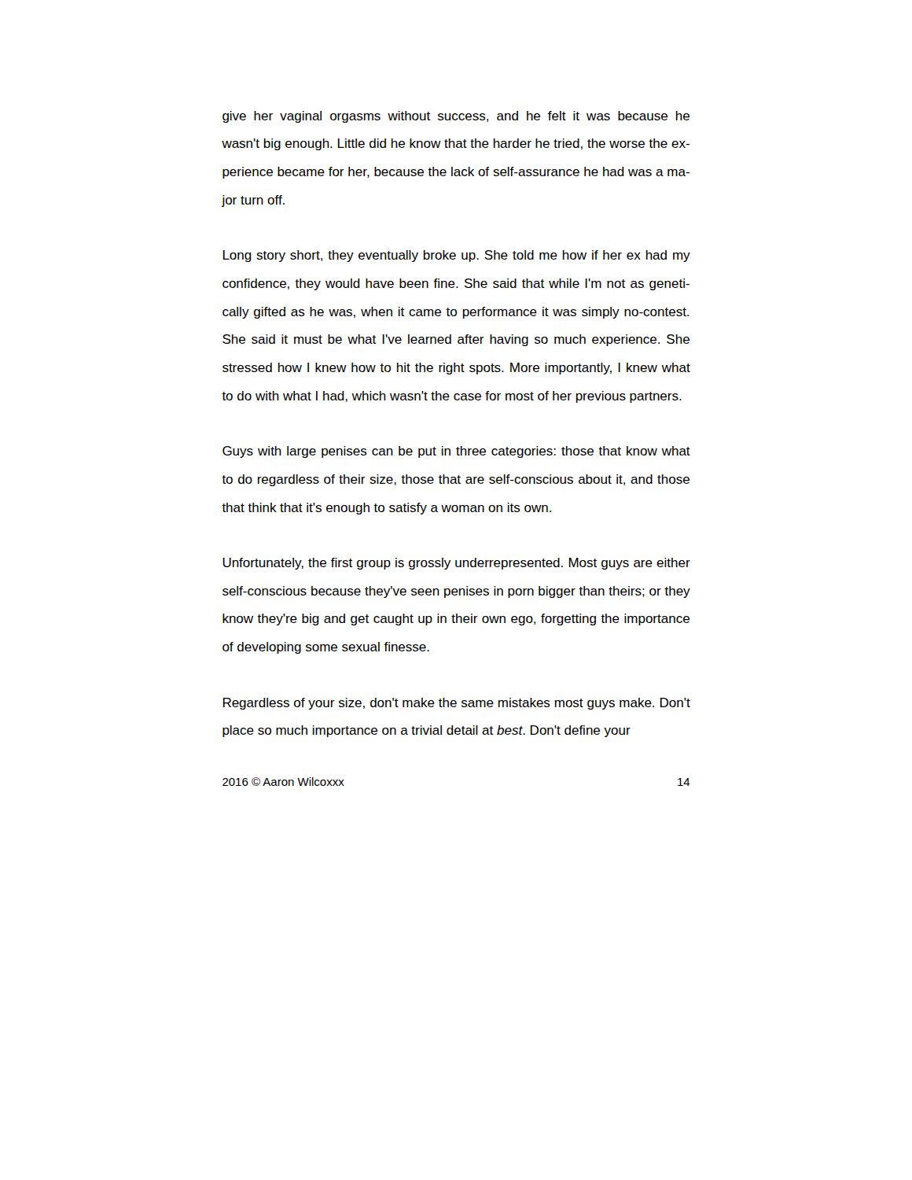give her vaginal orgasms without success, and he felt it was because he wasn't big enough. Little did he know that the harder he tried, the worse the experience became for her, because the lack of self-assurance he had was a major turn off.
Long story short, they eventually broke up. She told me how if her ex had my confidence, they would have been fine. She said that while I'm not as genetically gifted as he was, when it came to performance it was simply no-contest. She said it must be what I've learned after having so much experience. She stressed how I knew how to hit the right spots. More importantly, I knew what to do with what I had, which wasn't the case for most of her previous partners.
Guys with large penises can be put in three categories: those that know what to do regardless of their size, those that are self-conscious about it, and those that think that it's enough to satisfy a woman on its own.
Unfortunately, the first group is grossly underrepresented. Most guys are either self-conscious because they've seen penises in porn bigger than theirs; or they know they're big and get caught up in their own ego, forgetting the importance of developing some sexual finesse.
Regardless of your size, don't make the same mistakes most guys make. Don't place so much importance on a trivial detail at best. Don't define your
2016 © Aaron Wilcoxxx 14